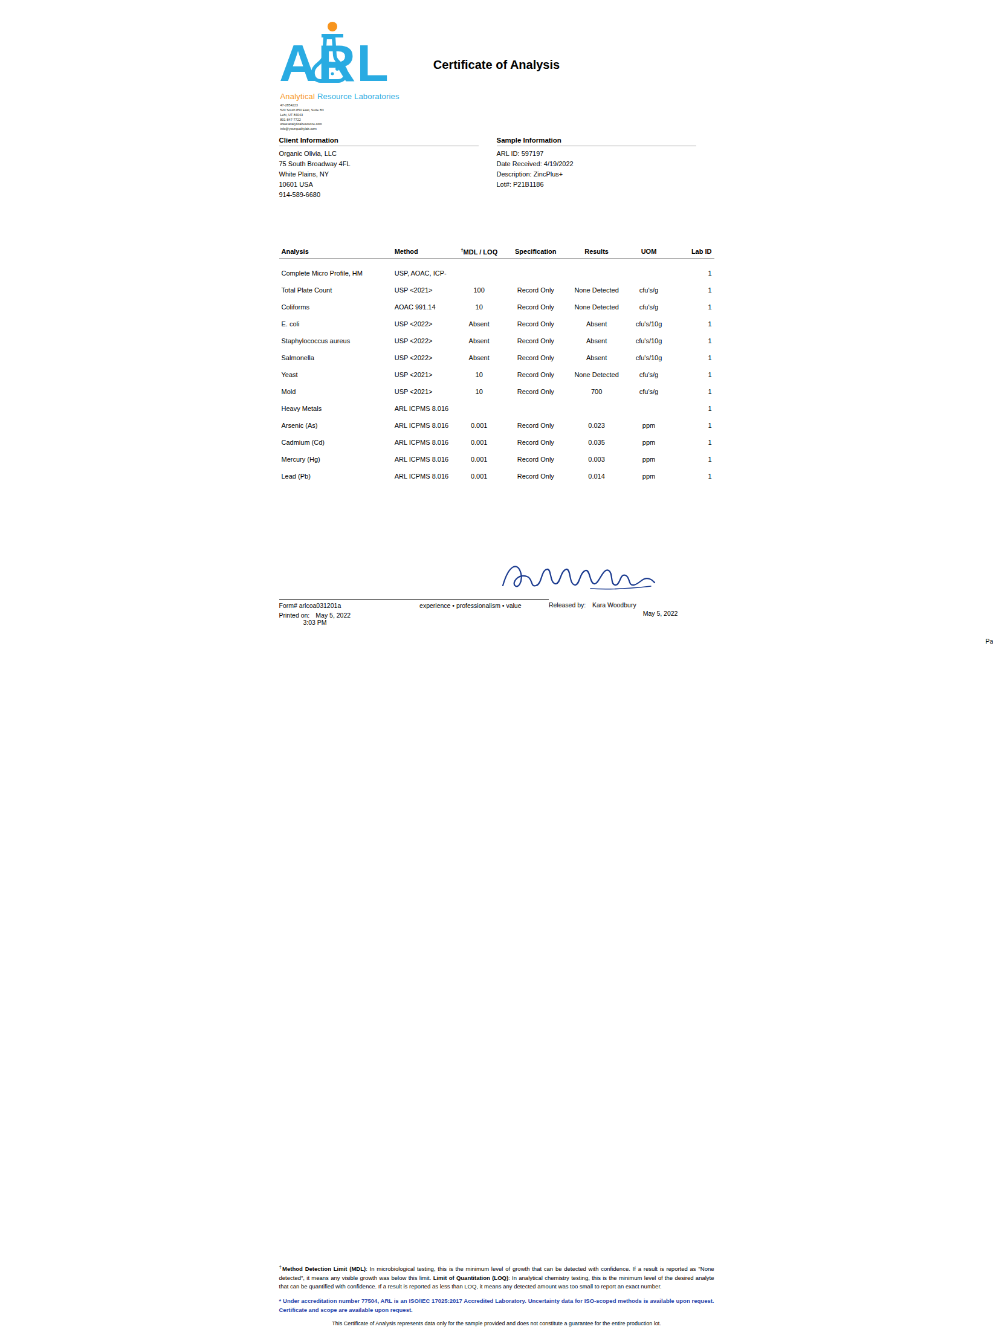ARL
Analytical Resource Laboratories
47-2854223
520 South 850 East, Suite B3
Lehi, UT 84043
801-847-7722
www.analyticalresource.com
info@yourqualitylab.com
Certificate of Analysis
Client Information
Organic Olivia, LLC
75 South Broadway 4FL
White Plains, NY
10601 USA
914-589-6680
Sample Information
ARL ID: 597197
Date Received: 4/19/2022
Description: ZincPlus+
Lot#: P21B1186
| Analysis | Method | † MDL / LOQ | Specification | Results | UOM | Lab ID |
| --- | --- | --- | --- | --- | --- | --- |
| Complete Micro Profile, HM | USP, AOAC, ICP- | | | | | 1 |
| Total Plate Count | USP <2021> | 100 | Record Only | None Detected | cfu's/g | 1 |
| Coliforms | AOAC 991.14 | 10 | Record Only | None Detected | cfu's/g | 1 |
| E. coli | USP <2022> | Absent | Record Only | Absent | cfu's/10g | 1 |
| Staphylococcus aureus | USP <2022> | Absent | Record Only | Absent | cfu's/10g | 1 |
| Salmonella | USP <2022> | Absent | Record Only | Absent | cfu's/10g | 1 |
| Yeast | USP <2021> | 10 | Record Only | None Detected | cfu's/g | 1 |
| Mold | USP <2021> | 10 | Record Only | 700 | cfu's/g | 1 |
| Heavy Metals | ARL ICPMS 8.016 | | | | | 1 |
| Arsenic (As) | ARL ICPMS 8.016 | 0.001 | Record Only | 0.023 | ppm | 1 |
| Cadmium (Cd) | ARL ICPMS 8.016 | 0.001 | Record Only | 0.035 | ppm | 1 |
| Mercury (Hg) | ARL ICPMS 8.016 | 0.001 | Record Only | 0.003 | ppm | 1 |
| Lead (Pb) | ARL ICPMS 8.016 | 0.001 | Record Only | 0.014 | ppm | 1 |
Form# arlcoa031201a
Printed on: May 5, 20223:03 PM
experience • professionalism • value
Released by: Kara Woodbury
May 5, 2022
Page 1
†Method Detection Limit (MDL): In microbiological testing, this is the minimum level of growth that can be detected with confidence. If a result is reported as "None detected", it means any visible growth was below this limit. Limit of Quantitation (LOQ): In analytical chemistry testing, this is the minimum level of the desired analyte that can be quantified with confidence. If a result is reported as less than LOQ, it means any detected amount was too small to report an exact number.
* Under accreditation number 77504, ARL is an ISO/IEC 17025:2017 Accredited Laboratory. Uncertainty data for ISO-scoped methods is available upon request. Certificate and scope are available upon request.
This Certificate of Analysis represents data only for the sample provided and does not constitute a guarantee for the entire production lot.